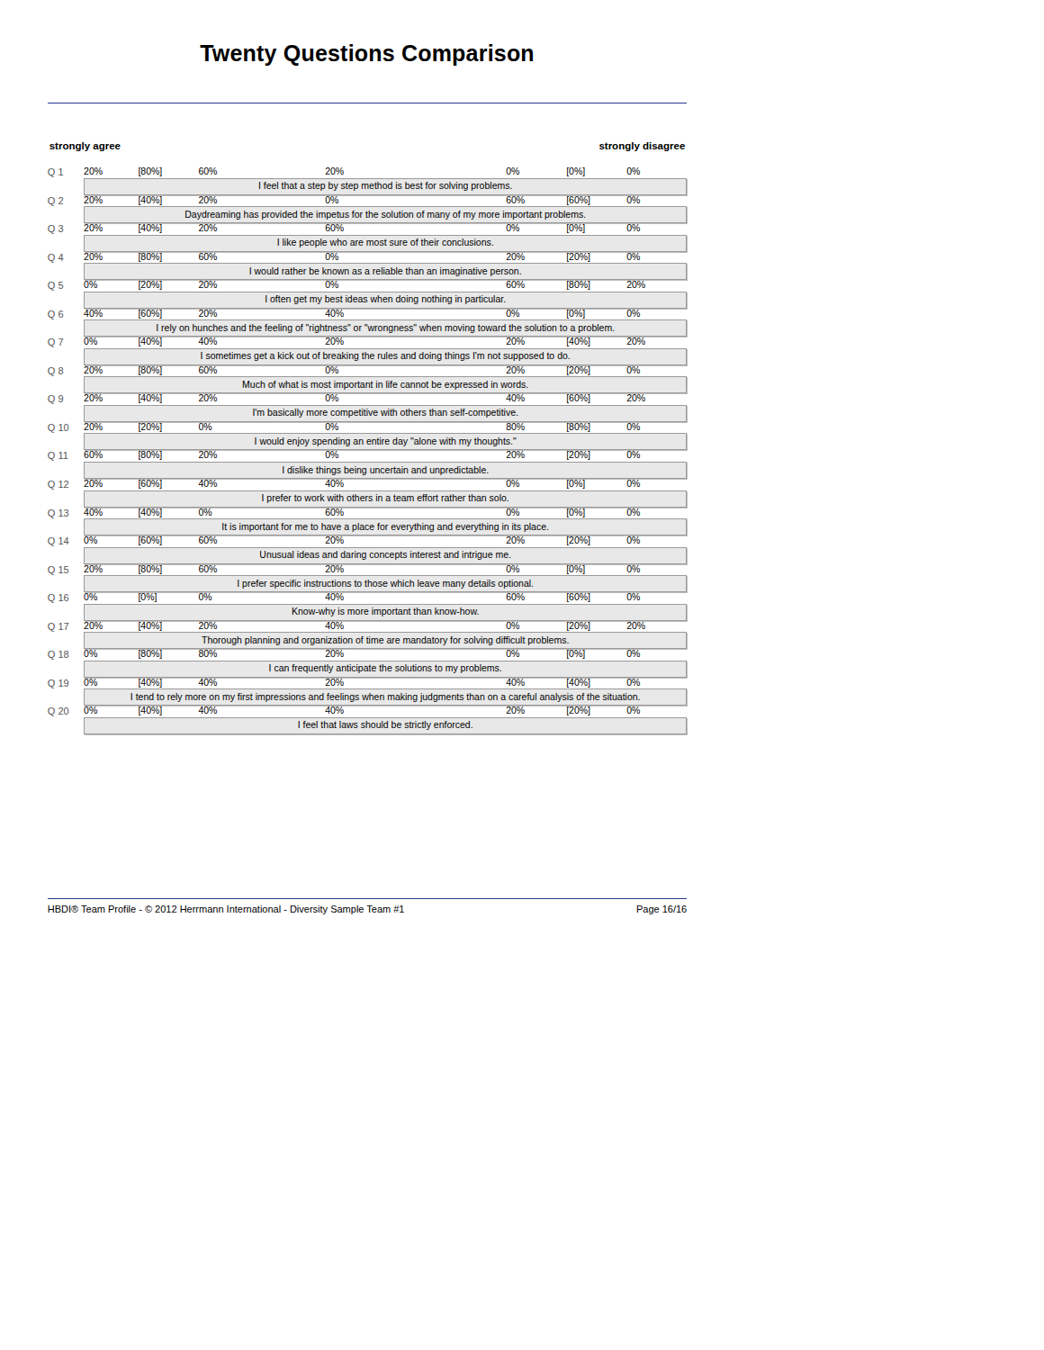Twenty Questions Comparison
strongly agree
strongly disagree
| Q 1 | 20% [80%] 60% 20% 0% [0%] 0% I feel that a step by step method is best for solving problems. |
| Q 2 | 20% [40%] 20% 0% 60% [60%] 0% Daydreaming has provided the impetus for the solution of many of my more important problems. |
| Q 3 | 20% [40%] 20% 60% 0% [0%] 0% I like people who are most sure of their conclusions. |
| Q 4 | 20% [80%] 60% 0% 20% [20%] 0% I would rather be known as a reliable than an imaginative person. |
| Q 5 | 0% [20%] 20% 0% 60% [80%] 20% I often get my best ideas when doing nothing in particular. |
| Q 6 | 40% [60%] 20% 40% 0% [0%] 0% I rely on hunches and the feeling of "rightness" or "wrongness" when moving toward the solution to a problem. |
| Q 7 | 0% [40%] 40% 20% 20% [40%] 20% I sometimes get a kick out of breaking the rules and doing things I'm not supposed to do. |
| Q 8 | 20% [80%] 60% 0% 20% [20%] 0% Much of what is most important in life cannot be expressed in words. |
| Q 9 | 20% [40%] 20% 0% 40% [60%] 20% I'm basically more competitive with others than self-competitive. |
| Q 10 | 20% [20%] 0% 0% 80% [80%] 0% I would enjoy spending an entire day "alone with my thoughts." |
| Q 11 | 60% [80%] 20% 0% 20% [20%] 0% I dislike things being uncertain and unpredictable. |
| Q 12 | 20% [60%] 40% 40% 0% [0%] 0% I prefer to work with others in a team effort rather than solo. |
| Q 13 | 40% [40%] 0% 60% 0% [0%] 0% It is important for me to have a place for everything and everything in its place. |
| Q 14 | 0% [60%] 60% 20% 20% [20%] 0% Unusual ideas and daring concepts interest and intrigue me. |
| Q 15 | 20% [80%] 60% 20% 0% [0%] 0% I prefer specific instructions to those which leave many details optional. |
| Q 16 | 0% [0%] 0% 40% 60% [60%] 0% Know-why is more important than know-how. |
| Q 17 | 20% [40%] 20% 40% 0% [20%] 20% Thorough planning and organization of time are mandatory for solving difficult problems. |
| Q 18 | 0% [80%] 80% 20% 0% [0%] 0% I can frequently anticipate the solutions to my problems. |
| Q 19 | 0% [40%] 40% 20% 40% [40%] 0% I tend to rely more on my first impressions and feelings when making judgments than on a careful analysis of the situation. |
| Q 20 | 0% [40%] 40% 40% 20% [20%] 0% I feel that laws should be strictly enforced. |
HBDI® Team Profile - © 2012 Herrmann International - Diversity Sample Team #1
Page 16/16